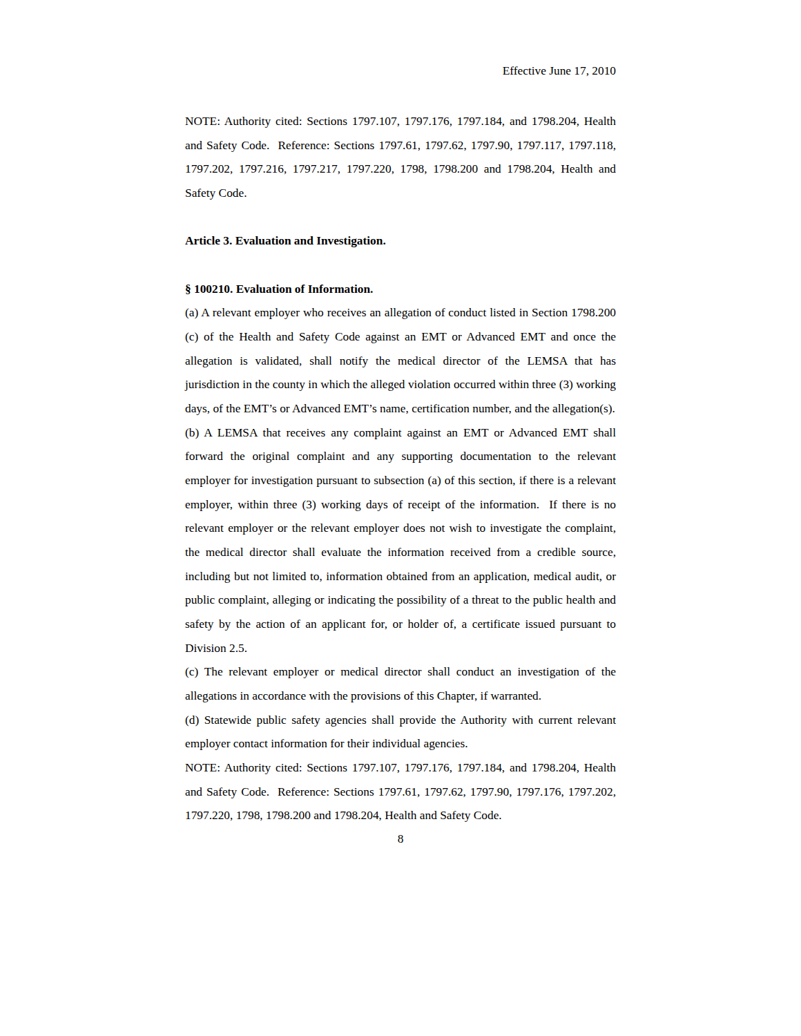Effective June 17, 2010
NOTE: Authority cited: Sections 1797.107, 1797.176, 1797.184, and 1798.204, Health and Safety Code. Reference: Sections 1797.61, 1797.62, 1797.90, 1797.117, 1797.118, 1797.202, 1797.216, 1797.217, 1797.220, 1798, 1798.200 and 1798.204, Health and Safety Code.
Article 3. Evaluation and Investigation.
§ 100210. Evaluation of Information.
(a) A relevant employer who receives an allegation of conduct listed in Section 1798.200 (c) of the Health and Safety Code against an EMT or Advanced EMT and once the allegation is validated, shall notify the medical director of the LEMSA that has jurisdiction in the county in which the alleged violation occurred within three (3) working days, of the EMT’s or Advanced EMT’s name, certification number, and the allegation(s).
(b) A LEMSA that receives any complaint against an EMT or Advanced EMT shall forward the original complaint and any supporting documentation to the relevant employer for investigation pursuant to subsection (a) of this section, if there is a relevant employer, within three (3) working days of receipt of the information. If there is no relevant employer or the relevant employer does not wish to investigate the complaint, the medical director shall evaluate the information received from a credible source, including but not limited to, information obtained from an application, medical audit, or public complaint, alleging or indicating the possibility of a threat to the public health and safety by the action of an applicant for, or holder of, a certificate issued pursuant to Division 2.5.
(c) The relevant employer or medical director shall conduct an investigation of the allegations in accordance with the provisions of this Chapter, if warranted.
(d) Statewide public safety agencies shall provide the Authority with current relevant employer contact information for their individual agencies.
NOTE: Authority cited: Sections 1797.107, 1797.176, 1797.184, and 1798.204, Health and Safety Code. Reference: Sections 1797.61, 1797.62, 1797.90, 1797.176, 1797.202, 1797.220, 1798, 1798.200 and 1798.204, Health and Safety Code.
8